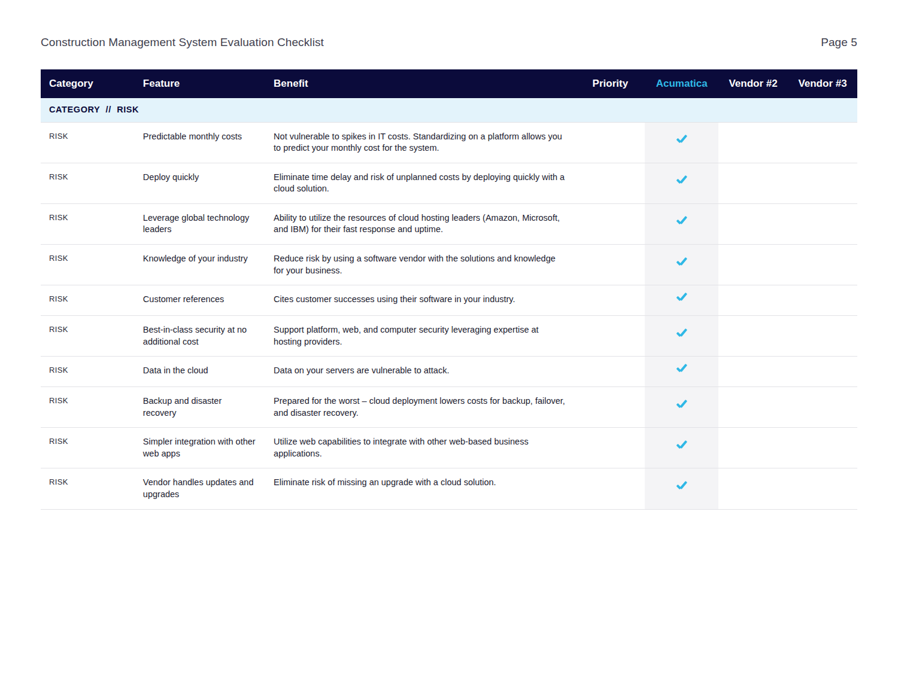Construction Management System Evaluation Checklist
Page 5
| Category | Feature | Benefit | Priority | Acumatica | Vendor #2 | Vendor #3 |
| --- | --- | --- | --- | --- | --- | --- |
| CATEGORY // RISK |
| RISK | Predictable monthly costs | Not vulnerable to spikes in IT costs. Standardizing on a platform allows you to predict your monthly cost for the system. | | | | |
| RISK | Deploy quickly | Eliminate time delay and risk of unplanned costs by deploying quickly with a cloud solution. | | | | |
| RISK | Leverage global technology leaders | Ability to utilize the resources of cloud hosting leaders (Amazon, Microsoft, and IBM) for their fast response and uptime. | | | | |
| RISK | Knowledge of your industry | Reduce risk by using a software vendor with the solutions and knowledge for your business. | | | | |
| RISK | Customer references | Cites customer successes using their software in your industry. | | | | |
| RISK | Best-in-class security at no additional cost | Support platform, web, and computer security leveraging expertise at hosting providers. | | | | |
| RISK | Data in the cloud | Data on your servers are vulnerable to attack. | | | | |
| RISK | Backup and disaster recovery | Prepared for the worst – cloud deployment lowers costs for backup, failover, and disaster recovery. | | | | |
| RISK | Simpler integration with other web apps | Utilize web capabilities to integrate with other web-based business applications. | | | | |
| RISK | Vendor handles updates and upgrades | Eliminate risk of missing an upgrade with a cloud solution. | | | | |